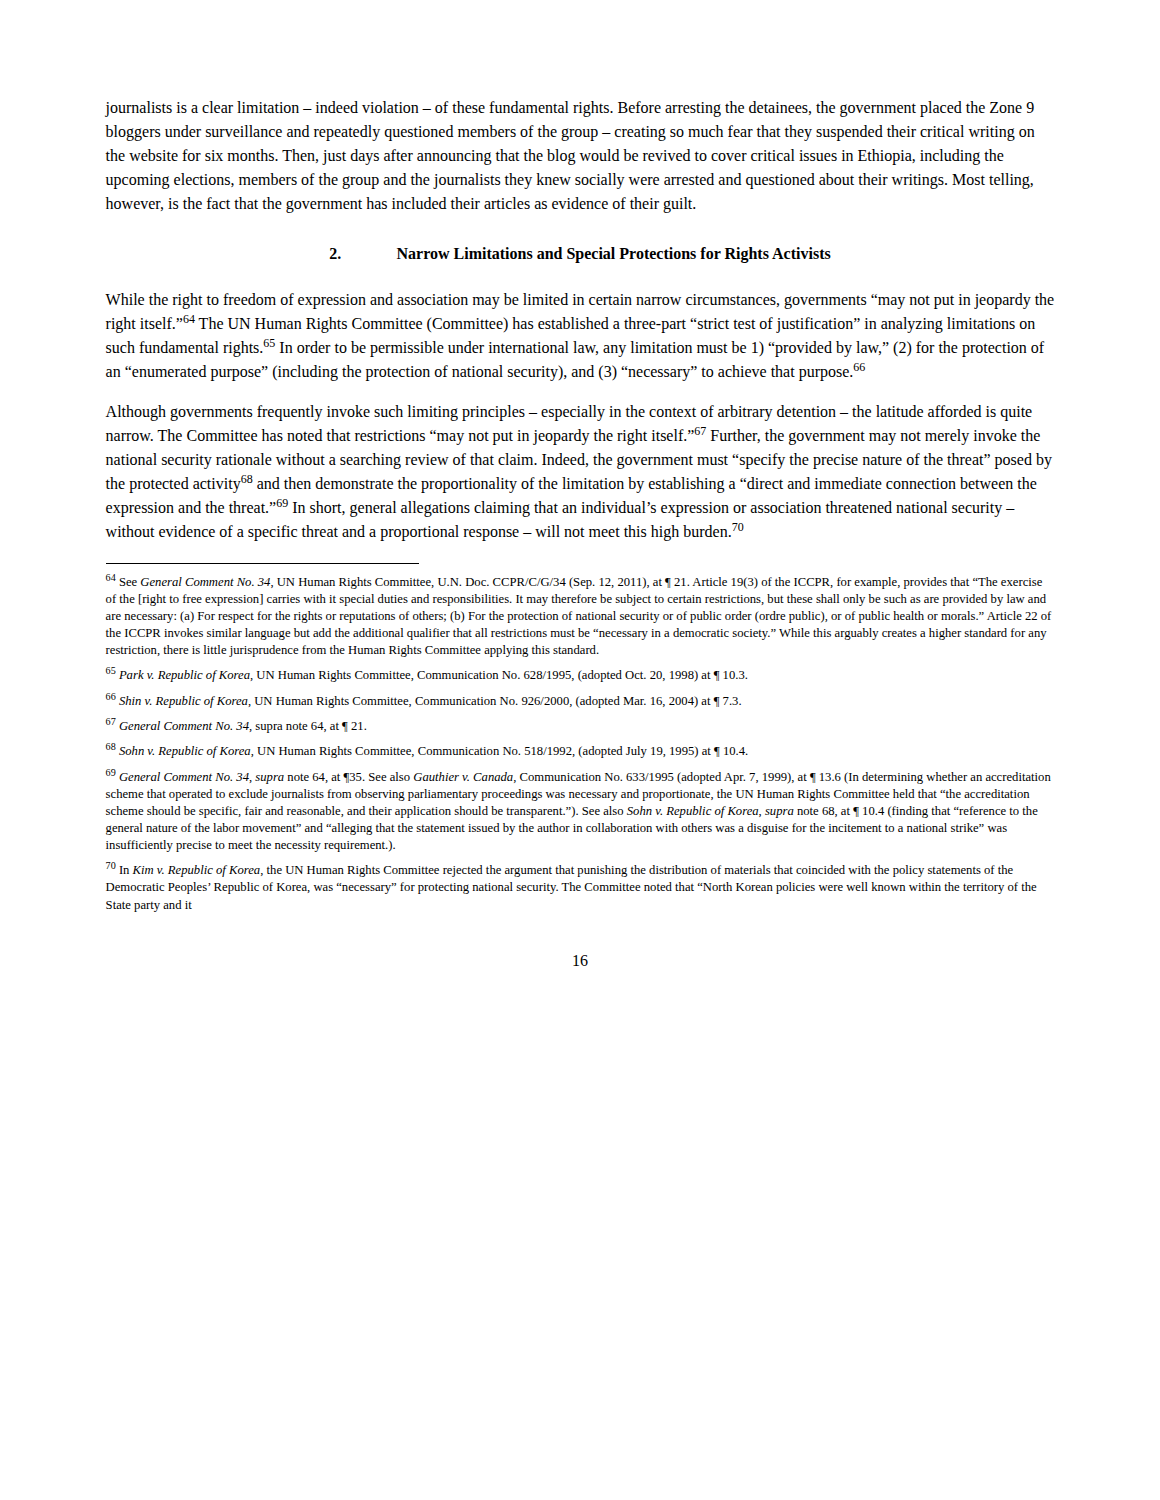journalists is a clear limitation – indeed violation – of these fundamental rights. Before arresting the detainees, the government placed the Zone 9 bloggers under surveillance and repeatedly questioned members of the group – creating so much fear that they suspended their critical writing on the website for six months. Then, just days after announcing that the blog would be revived to cover critical issues in Ethiopia, including the upcoming elections, members of the group and the journalists they knew socially were arrested and questioned about their writings. Most telling, however, is the fact that the government has included their articles as evidence of their guilt.
2. Narrow Limitations and Special Protections for Rights Activists
While the right to freedom of expression and association may be limited in certain narrow circumstances, governments “may not put in jeopardy the right itself.”64 The UN Human Rights Committee (Committee) has established a three-part “strict test of justification” in analyzing limitations on such fundamental rights.65 In order to be permissible under international law, any limitation must be 1) “provided by law,” (2) for the protection of an “enumerated purpose” (including the protection of national security), and (3) “necessary” to achieve that purpose.66
Although governments frequently invoke such limiting principles – especially in the context of arbitrary detention – the latitude afforded is quite narrow. The Committee has noted that restrictions “may not put in jeopardy the right itself.”67 Further, the government may not merely invoke the national security rationale without a searching review of that claim. Indeed, the government must “specify the precise nature of the threat” posed by the protected activity68 and then demonstrate the proportionality of the limitation by establishing a “direct and immediate connection between the expression and the threat.”69 In short, general allegations claiming that an individual’s expression or association threatened national security – without evidence of a specific threat and a proportional response – will not meet this high burden.70
64 See General Comment No. 34, UN Human Rights Committee, U.N. Doc. CCPR/C/G/34 (Sep. 12, 2011), at ¶ 21. Article 19(3) of the ICCPR, for example, provides that “The exercise of the [right to free expression] carries with it special duties and responsibilities. It may therefore be subject to certain restrictions, but these shall only be such as are provided by law and are necessary: (a) For respect for the rights or reputations of others; (b) For the protection of national security or of public order (ordre public), or of public health or morals.” Article 22 of the ICCPR invokes similar language but add the additional qualifier that all restrictions must be “necessary in a democratic society.” While this arguably creates a higher standard for any restriction, there is little jurisprudence from the Human Rights Committee applying this standard.
65 Park v. Republic of Korea, UN Human Rights Committee, Communication No. 628/1995, (adopted Oct. 20, 1998) at ¶ 10.3.
66 Shin v. Republic of Korea, UN Human Rights Committee, Communication No. 926/2000, (adopted Mar. 16, 2004) at ¶ 7.3.
67 General Comment No. 34, supra note 64, at ¶ 21.
68 Sohn v. Republic of Korea, UN Human Rights Committee, Communication No. 518/1992, (adopted July 19, 1995) at ¶ 10.4.
69 General Comment No. 34, supra note 64, at ¶35. See also Gauthier v. Canada, Communication No. 633/1995 (adopted Apr. 7, 1999), at ¶ 13.6 (In determining whether an accreditation scheme that operated to exclude journalists from observing parliamentary proceedings was necessary and proportionate, the UN Human Rights Committee held that “the accreditation scheme should be specific, fair and reasonable, and their application should be transparent.”). See also Sohn v. Republic of Korea, supra note 68, at ¶ 10.4 (finding that “reference to the general nature of the labor movement” and “alleging that the statement issued by the author in collaboration with others was a disguise for the incitement to a national strike” was insufficiently precise to meet the necessity requirement.).
70 In Kim v. Republic of Korea, the UN Human Rights Committee rejected the argument that punishing the distribution of materials that coincided with the policy statements of the Democratic Peoples’ Republic of Korea, was “necessary” for protecting national security. The Committee noted that “North Korean policies were well known within the territory of the State party and it
16